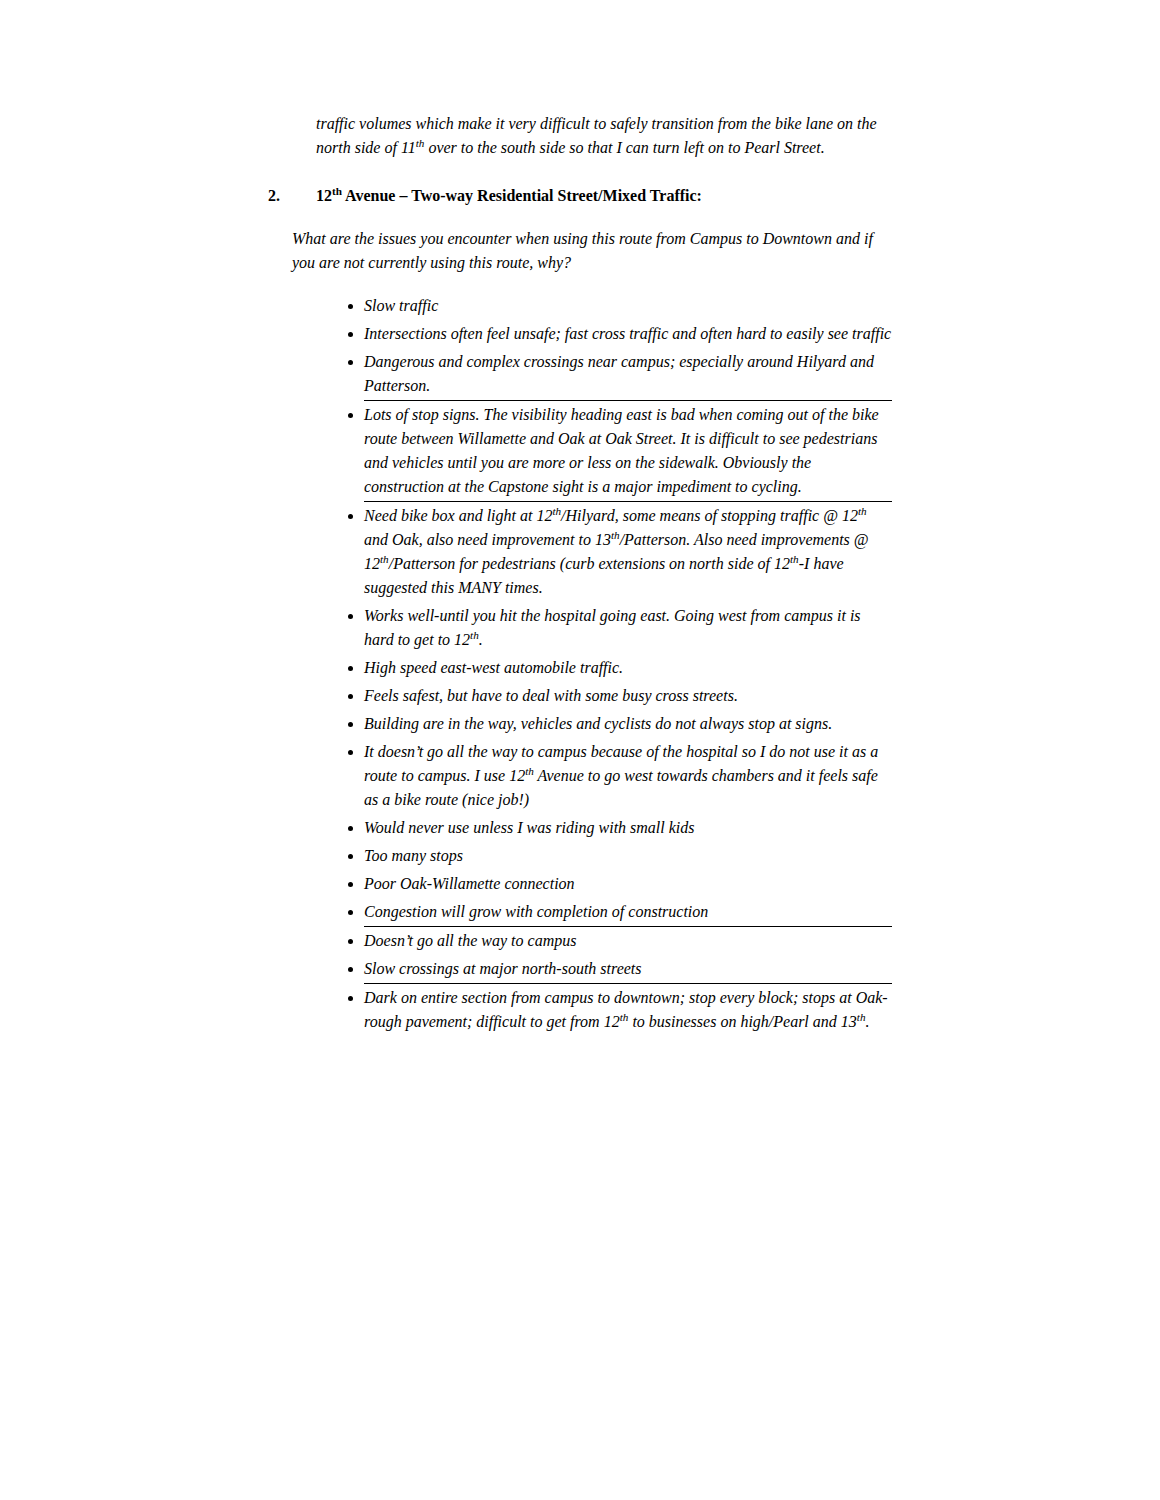traffic volumes which make it very difficult to safely transition from the bike lane on the north side of 11th over to the south side so that I can turn left on to Pearl Street.
2. 12th Avenue – Two-way Residential Street/Mixed Traffic:
What are the issues you encounter when using this route from Campus to Downtown and if you are not currently using this route, why?
Slow traffic
Intersections often feel unsafe; fast cross traffic and often hard to easily see traffic
Dangerous and complex crossings near campus; especially around Hilyard and Patterson.
Lots of stop signs. The visibility heading east is bad when coming out of the bike route between Willamette and Oak at Oak Street. It is difficult to see pedestrians and vehicles until you are more or less on the sidewalk. Obviously the construction at the Capstone sight is a major impediment to cycling.
Need bike box and light at 12th/Hilyard, some means of stopping traffic @ 12th and Oak, also need improvement to 13th/Patterson. Also need improvements @ 12th/Patterson for pedestrians (curb extensions on north side of 12th-I have suggested this MANY times.
Works well-until you hit the hospital going east. Going west from campus it is hard to get to 12th.
High speed east-west automobile traffic.
Feels safest, but have to deal with some busy cross streets.
Building are in the way, vehicles and cyclists do not always stop at signs.
It doesn’t go all the way to campus because of the hospital so I do not use it as a route to campus. I use 12th Avenue to go west towards chambers and it feels safe as a bike route (nice job!)
Would never use unless I was riding with small kids
Too many stops
Poor Oak-Willamette connection
Congestion will grow with completion of construction
Doesn’t go all the way to campus
Slow crossings at major north-south streets
Dark on entire section from campus to downtown; stop every block; stops at Oak-rough pavement; difficult to get from 12th to businesses on high/Pearl and 13th.